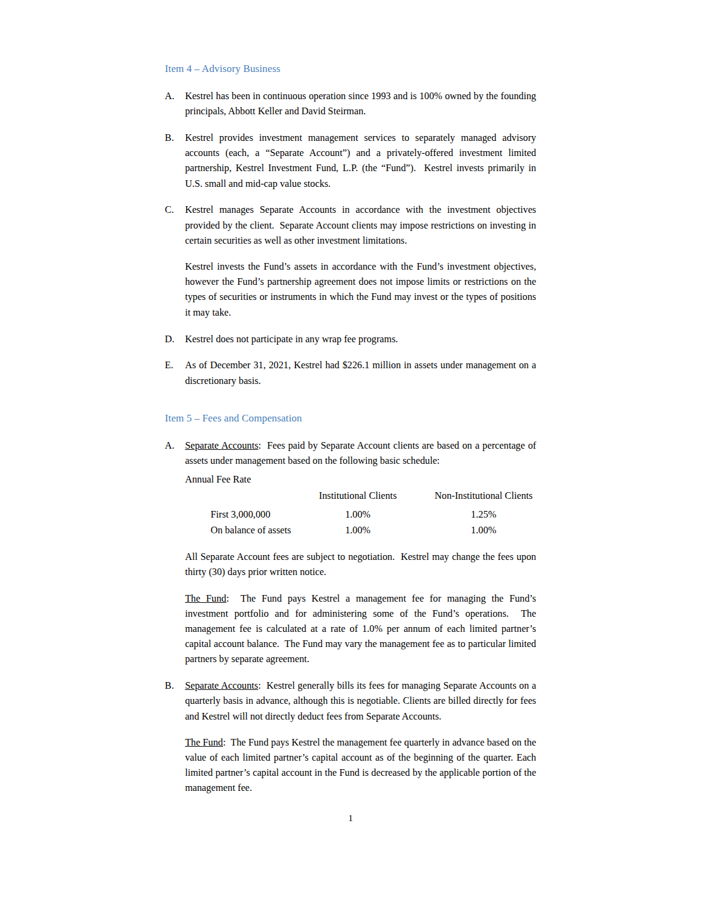Item 4 – Advisory Business
A. Kestrel has been in continuous operation since 1993 and is 100% owned by the founding principals, Abbott Keller and David Steirman.
B. Kestrel provides investment management services to separately managed advisory accounts (each, a “Separate Account”) and a privately-offered investment limited partnership, Kestrel Investment Fund, L.P. (the “Fund”). Kestrel invests primarily in U.S. small and mid-cap value stocks.
C. Kestrel manages Separate Accounts in accordance with the investment objectives provided by the client. Separate Account clients may impose restrictions on investing in certain securities as well as other investment limitations.
Kestrel invests the Fund’s assets in accordance with the Fund’s investment objectives, however the Fund’s partnership agreement does not impose limits or restrictions on the types of securities or instruments in which the Fund may invest or the types of positions it may take.
D. Kestrel does not participate in any wrap fee programs.
E. As of December 31, 2021, Kestrel had $226.1 million in assets under management on a discretionary basis.
Item 5 – Fees and Compensation
A. Separate Accounts: Fees paid by Separate Account clients are based on a percentage of assets under management based on the following basic schedule:
Annual Fee Rate
| | Institutional Clients | Non-Institutional Clients |
| First 3,000,000 | 1.00% | 1.25% |
| On balance of assets | 1.00% | 1.00% |
All Separate Account fees are subject to negotiation. Kestrel may change the fees upon thirty (30) days prior written notice.
The Fund: The Fund pays Kestrel a management fee for managing the Fund’s investment portfolio and for administering some of the Fund’s operations. The management fee is calculated at a rate of 1.0% per annum of each limited partner’s capital account balance. The Fund may vary the management fee as to particular limited partners by separate agreement.
B. Separate Accounts: Kestrel generally bills its fees for managing Separate Accounts on a quarterly basis in advance, although this is negotiable. Clients are billed directly for fees and Kestrel will not directly deduct fees from Separate Accounts.
The Fund: The Fund pays Kestrel the management fee quarterly in advance based on the value of each limited partner’s capital account as of the beginning of the quarter. Each limited partner’s capital account in the Fund is decreased by the applicable portion of the management fee.
1